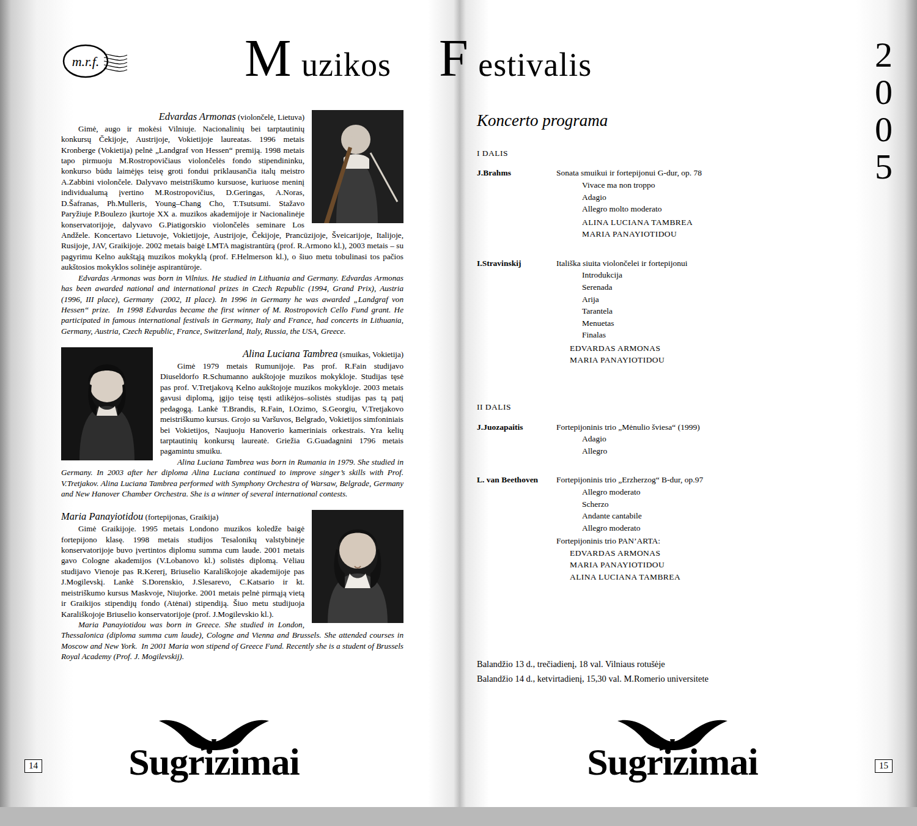m.r.f.
M uzikos F estivalis
2
0
0
5
Edvardas Armonas (violončelė, Lietuva)
Gimė, augo ir mokėsi Vilniuje. Nacionalinių bei tarptautinių konkursų Čekijoje, Austrijoje, Vokietijoje laureatas. 1996 metais Kronberge (Vokietija) pelnė „Landgraf von Hessen“ premiją. 1998 metais tapo pirmuoju M.Rostropovičiaus violončelės fondo stipendininku, konkurso būdu laimėjęs teisę groti fondui priklausančia italų meistro A.Zabbini violončele. Dalyvavo meistriškumo kursuose, kuriuose meninį individualumą įvertino M.Rostropovičius, D.Geringas, A.Noras, D.Šafranas, Ph.Mulleris, Young–Chang Cho, T.Tsutsumi. Stažavo Paryžiuje P.Boulezo įkurtoje XX a. muzikos akademijoje ir Nacionalinėje konservatorijoje, dalyvavo G.Piatigorskio violončelės seminare Los Andžele. Koncertavo Lietuvoje, Vokietijoje, Austrijoje, Čekijoje, Prancūzijoje, Šveicarijoje, Italijoje, Rusijoje, JAV, Graikijoje. 2002 metais baigė LMTA magistrantūrą (prof. R.Armono kl.), 2003 metais – su pagyrimu Kelno aukštąją muzikos mokyklą (prof. F.Helmerson kl.), o šiuo metu tobulinasi tos pačios aukštosios mokyklos solinėje aspirantūroje.
Edvardas Armonas was born in Vilnius. He studied in Lithuania and Germany. Edvardas Armonas has been awarded national and international prizes in Czech Republic (1994, Grand Prix), Austria (1996, III place), Germany (2002, II place). In 1996 in Germany he was awarded „Landgraf von Hessen“ prize. In 1998 Edvardas became the first winner of M. Rostropovich Cello Fund grant. He participated in famous international festivals in Germany, Italy and France, had concerts in Lithuania, Germany, Austria, Czech Republic, France, Switzerland, Italy, Russia, the USA, Greece.
Alina Luciana Tambrea (smuikas, Vokietija)
Gimė 1979 metais Rumunijoje. Pas prof. R.Fain studijavo Diuseldorfo R.Schumanno aukštojoje muzikos mokykloje. Studijas tęsė pas prof. V.Tretjakovą Kelno aukštojoje muzikos mokykloje. 2003 metais gavusi diplomą, įgijo teisę tęsti atlikėjos–solistės studijas pas tą patį pedagogą. Lankė T.Brandis, R.Fain, I.Ozimo, S.Georgiu, V.Tretjakovo meistriškumo kursus. Grojo su Varšuvos, Belgrado, Vokietijos simfoniniais bei Vokietijos, Naujuoju Hanoverio kameriniais orkestrais. Yra kelių tarptautinių konkursų laureatė. Griežia G.Guadagnini 1796 metais pagamintu smuiku.
Alina Luciana Tambrea was born in Rumania in 1979. She studied in Germany. In 2003 after her diploma Alina Luciana continued to improve singer’s skills with Prof. V.Tretjakov. Alina Luciana Tambrea performed with Symphony Orchestra of Warsaw, Belgrade, Germany and New Hanover Chamber Orchestra. She is a winner of several international contests.
Maria Panayiotidou (fortepijonas, Graikija)
Gimė Graikijoje. 1995 metais Londono muzikos koledže baigė fortepijono klasę. 1998 metais studijos Tesalonikų valstybinėje konservatorijoje buvo įvertintos diplomu summa cum laude. 2001 metais gavo Cologne akademijos (V.Lobanovo kl.) solistės diplomą. Vėliau studijavo Vienoje pas R.Kererį, Briuselio Karališkojoje akademijoje pas J.Mogilevskį. Lankė S.Dorenskio, J.Slesarevo, C.Katsario ir kt. meistriškumo kursus Maskvoje, Niujorke. 2001 metais pelnė pirmąją vietą ir Graikijos stipendijų fondo (Atėnai) stipendiją. Šiuo metu studijuoja Karališkojoje Briuselio konservatorijoje (prof. J.Mogilevskio kl.).
Maria Panayiotidou was born in Greece. She studied in London, Thessalonica (diploma summa cum laude), Cologne and Vienna and Brussels. She attended courses in Moscow and New York. In 2001 Maria won stipend of Greece Fund. Recently she is a student of Brussels Royal Academy (Prof. J. Mogilevskij).
Koncerto programa
I DALIS
| J.Brahms | Sonata smuikui ir fortepijonui G-dur, op. 78 Vivace ma non troppo Adagio Allegro molto moderato |
| | ALINA LUCIANA TAMBREA MARIA PANAYIOTIDOU |
| I.Stravinskij | Itališka siuita violončelei ir fortepijonui Introdukcija Serenada Arija Tarantela Menuetas Finalas |
| | EDVARDAS ARMONAS MARIA PANAYIOTIDOU |
II DALIS
| J.Juozapaitis | Fortepijoninis trio „Mėnulio šviesa“ (1999) Adagio Allegro |
| L. van Beethoven | Fortepijoninis trio „Erzherzog“ B-dur, op.97 Allegro moderato Scherzo Andante cantabile Allegro moderato |
| | Fortepijoninis trio PAN’ARTA: EDVARDAS ARMONAS MARIA PANAYIOTIDOU ALINA LUCIANA TAMBREA |
Balandžio 13 d., trečiadienį, 18 val. Vilniaus rotušėje
Balandžio 14 d., ketvirtadienį, 15,30 val. M.Romerio universitete
14
Sugr izimai
Sugr izimai
15